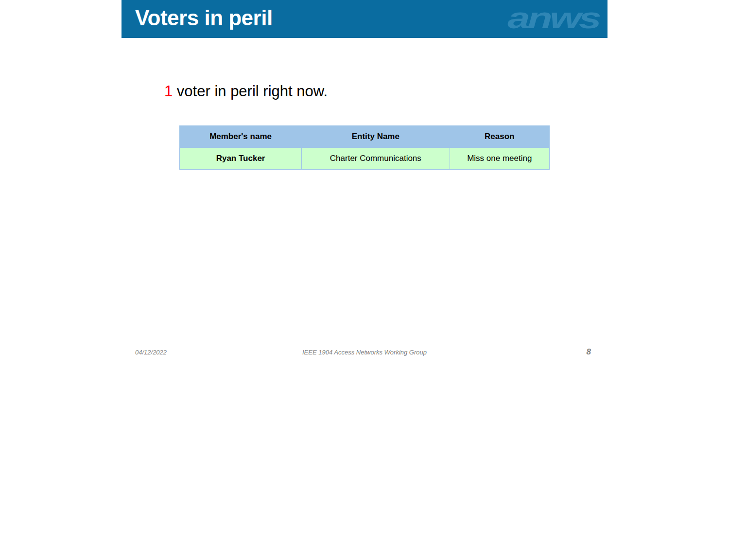Voters in peril
anws
1 voter in peril right now.
| Member's name | Entity Name | Reason |
| --- | --- | --- |
| Ryan Tucker | Charter Communications | Miss one meeting |
04/12/2022
IEEE 1904 Access Networks Working Group
8